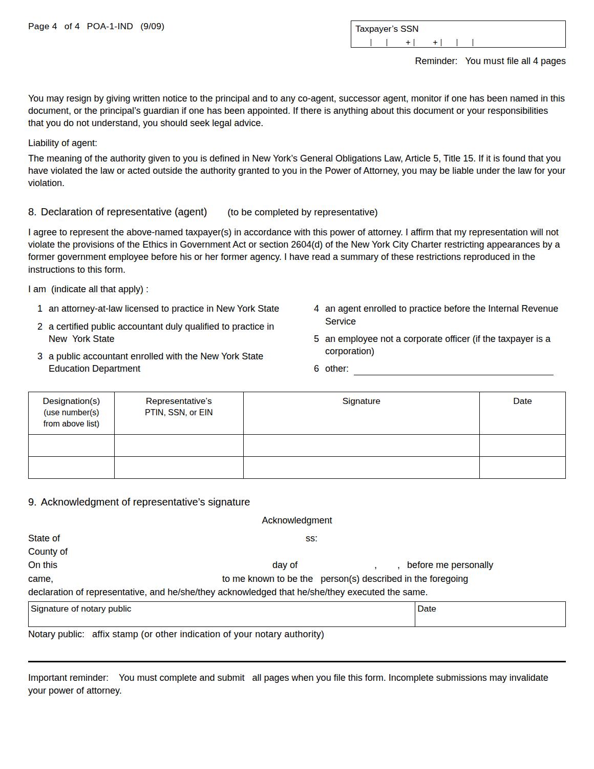Page 4 of 4 POA-1-IND(9/09)
Taxpayer’s SSN
+
+
Reminder: You must file all 4 pages
You may resign by giving written notice to the principal and to any co-agent, successor agent, monitor if one has been named in this document, or the principal’s guardian if one has been appointed. If there is anything about this document or your responsibilities that you do not understand, you should seek legal advice.
Liability of agent:
The meaning of the authority given to you is defined in New York’s General Obligations Law, Article 5, Title 15. If it is found that you have violated the law or acted outside the authority granted to you in the Power of Attorney, you may be liable under the law for your violation.
8. Declaration of representative (agent)(to be completed by representative)
I agree to represent the above-named taxpayer(s) in accordance with this power of attorney. I affirm that my representation will not violate the provisions of the Ethics in Government Act or section 2604(d) of the New York City Charter restricting appearances by a former government employee before his or her former agency. I have read a summary of these restrictions reproduced in the instructions to this form.
I am (indicate all that apply) :
1
an attorney-at-law licensed to practice in New York State
2
a certified public accountant duly qualified to practice in New York State
3
a public accountant enrolled with the New York State Education Department
4
an agent enrolled to practice before the Internal Revenue Service
5
an employee not a corporate officer (if the taxpayer is a corporation)
6
other:
| Designation(s) (use number(s) from above list) | Representative’s PTIN, SSN, or EIN | Signature | Date |
| --- | --- | --- | --- |
9. Acknowledgment of representative’s signature
Acknowledgment
State of ss:
County of
On this day of , , before me personally
came, to me known to be the person(s) described in the foregoing
declaration of representative, and he/she/they acknowledged that he/she/they executed the same.
| Signature of notary public | Date |
Notary public: affix stamp (or other indication of your notary authority)
Important reminder: You must complete and submit all pages when you file this form. Incomplete submissions may invalidate your power of attorney.